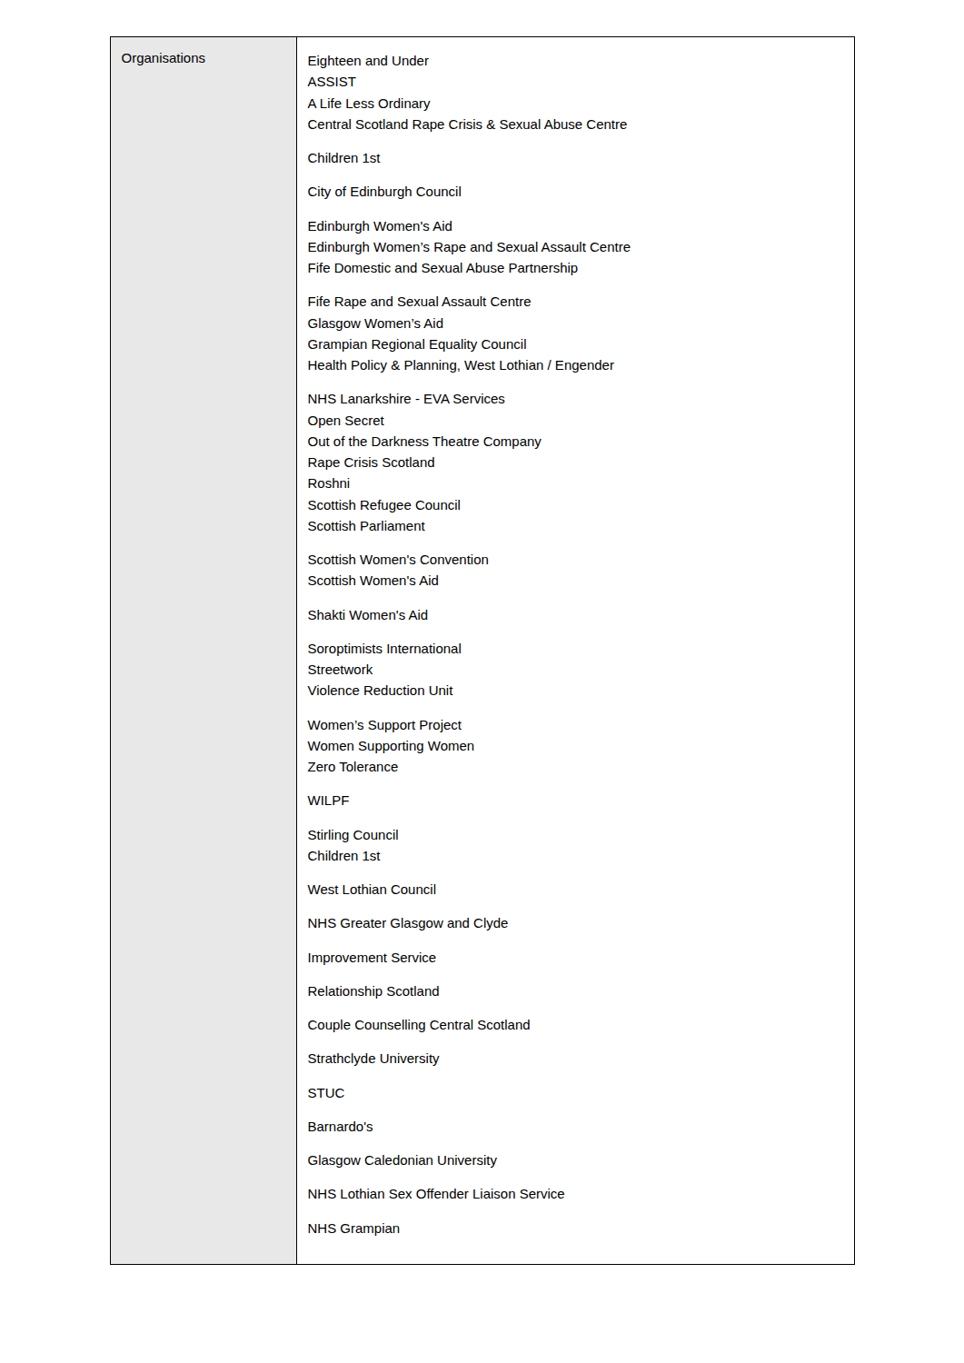| Organisations | Eighteen and Under ASSIST A Life Less Ordinary Central Scotland Rape Crisis & Sexual Abuse Centre Children 1st City of Edinburgh Council Edinburgh Women's Aid Edinburgh Women’s Rape and Sexual Assault Centre Fife Domestic and Sexual Abuse Partnership Fife Rape and Sexual Assault Centre Glasgow Women’s Aid Grampian Regional Equality Council Health Policy & Planning, West Lothian / Engender NHS Lanarkshire - EVA Services Open Secret Out of the Darkness Theatre Company Rape Crisis Scotland Roshni Scottish Refugee Council Scottish Parliament Scottish Women's Convention Scottish Women's Aid Shakti Women's Aid Soroptimists International Streetwork Violence Reduction Unit Women’s Support Project Women Supporting Women Zero Tolerance WILPF Stirling Council Children 1st West Lothian Council NHS Greater Glasgow and Clyde Improvement Service Relationship Scotland Couple Counselling Central Scotland Strathclyde University STUC Barnardo's Glasgow Caledonian University NHS Lothian Sex Offender Liaison Service NHS Grampian |